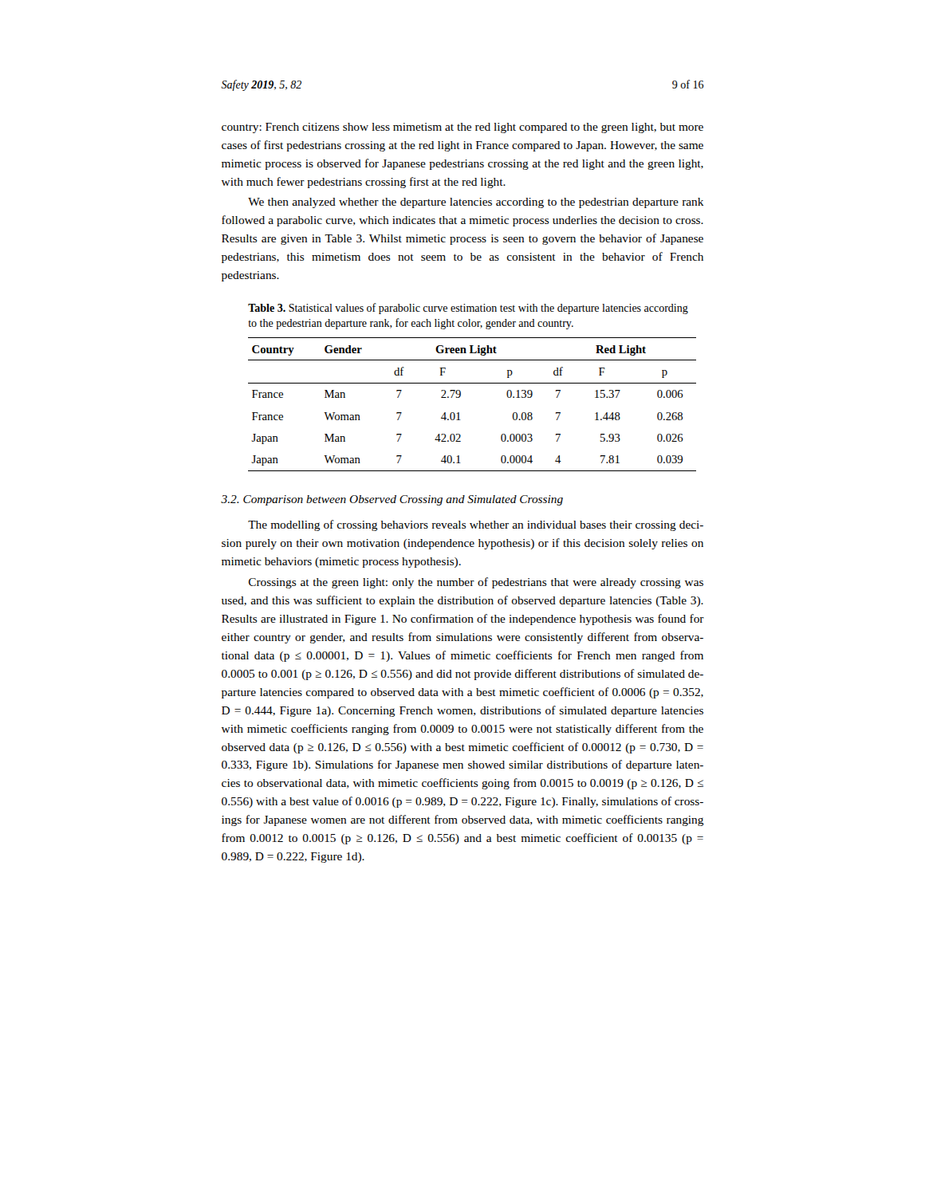Safety 2019, 5, 82
9 of 16
country: French citizens show less mimetism at the red light compared to the green light, but more cases of first pedestrians crossing at the red light in France compared to Japan. However, the same mimetic process is observed for Japanese pedestrians crossing at the red light and the green light, with much fewer pedestrians crossing first at the red light.
We then analyzed whether the departure latencies according to the pedestrian departure rank followed a parabolic curve, which indicates that a mimetic process underlies the decision to cross. Results are given in Table 3. Whilst mimetic process is seen to govern the behavior of Japanese pedestrians, this mimetism does not seem to be as consistent in the behavior of French pedestrians.
Table 3. Statistical values of parabolic curve estimation test with the departure latencies according to the pedestrian departure rank, for each light color, gender and country.
| Country | Gender | Green Light | Red Light |
| --- | --- | --- | --- |
| | | df | F | p | df | F | p |
| France | Man | 7 | 2.79 | 0.139 | 7 | 15.37 | 0.006 |
| France | Woman | 7 | 4.01 | 0.08 | 7 | 1.448 | 0.268 |
| Japan | Man | 7 | 42.02 | 0.0003 | 7 | 5.93 | 0.026 |
| Japan | Woman | 7 | 40.1 | 0.0004 | 4 | 7.81 | 0.039 |
3.2. Comparison between Observed Crossing and Simulated Crossing
The modelling of crossing behaviors reveals whether an individual bases their crossing decision purely on their own motivation (independence hypothesis) or if this decision solely relies on mimetic behaviors (mimetic process hypothesis).
Crossings at the green light: only the number of pedestrians that were already crossing was used, and this was sufficient to explain the distribution of observed departure latencies (Table 3). Results are illustrated in Figure 1. No confirmation of the independence hypothesis was found for either country or gender, and results from simulations were consistently different from observational data (p ≤ 0.00001, D = 1). Values of mimetic coefficients for French men ranged from 0.0005 to 0.001 (p ≥ 0.126, D ≤ 0.556) and did not provide different distributions of simulated departure latencies compared to observed data with a best mimetic coefficient of 0.0006 (p = 0.352, D = 0.444, Figure 1a). Concerning French women, distributions of simulated departure latencies with mimetic coefficients ranging from 0.0009 to 0.0015 were not statistically different from the observed data (p ≥ 0.126, D ≤ 0.556) with a best mimetic coefficient of 0.00012 (p = 0.730, D = 0.333, Figure 1b). Simulations for Japanese men showed similar distributions of departure latencies to observational data, with mimetic coefficients going from 0.0015 to 0.0019 (p ≥ 0.126, D ≤ 0.556) with a best value of 0.0016 (p = 0.989, D = 0.222, Figure 1c). Finally, simulations of crossings for Japanese women are not different from observed data, with mimetic coefficients ranging from 0.0012 to 0.0015 (p ≥ 0.126, D ≤ 0.556) and a best mimetic coefficient of 0.00135 (p = 0.989, D = 0.222, Figure 1d).